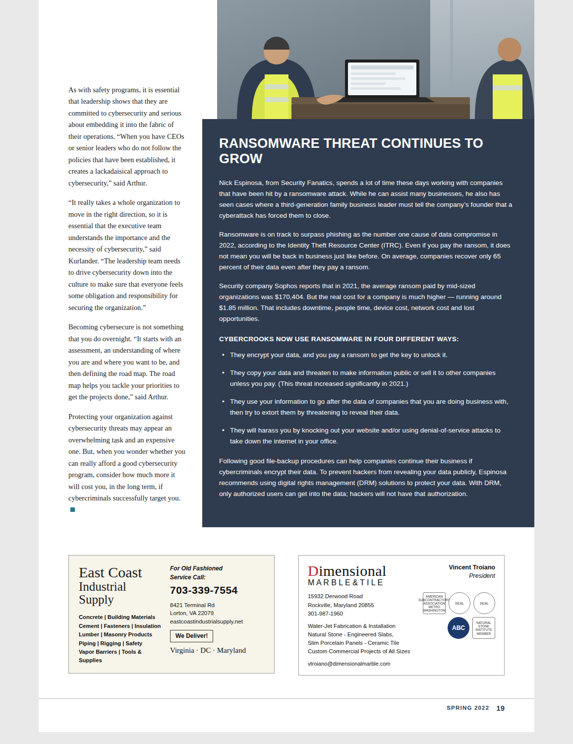As with safety programs, it is essential that leadership shows that they are committed to cybersecurity and serious about embedding it into the fabric of their operations. “When you have CEOs or senior leaders who do not follow the policies that have been established, it creates a lackadaisical approach to cybersecurity,” said Arthur.
“It really takes a whole organization to move in the right direction, so it is essential that the executive team understands the importance and the necessity of cybersecurity,” said Kurlander. “The leadership team needs to drive cybersecurity down into the culture to make sure that everyone feels some obligation and responsibility for securing the organization.”
Becoming cybersecure is not something that you do overnight. “It starts with an assessment, an understanding of where you are and where you want to be, and then defining the road map. The road map helps you tackle your priorities to get the projects done,” said Arthur.
Protecting your organization against cybersecurity threats may appear an overwhelming task and an expensive one. But, when you wonder whether you can really afford a good cybersecurity program, consider how much more it will cost you, in the long term, if cybercriminals successfully target you.
RANSOMWARE THREAT CONTINUES TO GROW
Nick Espinosa, from Security Fanatics, spends a lot of time these days working with companies that have been hit by a ransomware attack. While he can assist many businesses, he also has seen cases where a third-generation family business leader must tell the company’s founder that a cyberattack has forced them to close.
Ransomware is on track to surpass phishing as the number one cause of data compromise in 2022, according to the Identity Theft Resource Center (ITRC). Even if you pay the ransom, it does not mean you will be back in business just like before. On average, companies recover only 65 percent of their data even after they pay a ransom.
Security company Sophos reports that in 2021, the average ransom paid by mid-sized organizations was $170,404. But the real cost for a company is much higher — running around $1.85 million. That includes downtime, people time, device cost, network cost and lost opportunities.
CYBERCROOKS NOW USE RANSOMWARE IN FOUR DIFFERENT WAYS:
They encrypt your data, and you pay a ransom to get the key to unlock it.
They copy your data and threaten to make information public or sell it to other companies unless you pay. (This threat increased significantly in 2021.)
They use your information to go after the data of companies that you are doing business with, then try to extort them by threatening to reveal their data.
They will harass you by knocking out your website and/or using denial-of-service attacks to take down the internet in your office.
Following good file-backup procedures can help companies continue their business if cybercriminals encrypt their data. To prevent hackers from revealing your data publicly, Espinosa recommends using digital rights management (DRM) solutions to protect your data. With DRM, only authorized users can get into the data; hackers will not have that authorization.
East CoastIndustrial Supply
Concrete | Building Materials
Cement | Fasteners | Insulation
Lumber | Masonry Products
Piping | Rigging | Safety
Vapor Barriers | Tools & Supplies
For Old Fashioned
Service Call:
703-339-7554
8421 Terminal Rd
Lorton, VA 22079
eastcoastindustrialsupply.net
We Deliver!
Virginia · DC · Maryland
Dimensional
M A R B L E & T I L E
Vincent Troiano
President
15932 Derwood Road
Rockville, Maryland 20855
301-987-1960
Water-Jet Fabrication & Installation
Natural Stone - Engineered Slabs,
Slim Porcelain Panels - Ceramic Tile
Custom Commercial Projects of All Sizes
vtroiano@dimensionalmarble.com
AMERICAN
SUBCONTRACTORS
ASSOCIATION
METRO WASHINGTON
SEAL
SEAL
ABC
NATURAL
STONE
INSTITUTE
MEMBER
SPRING 2022 19